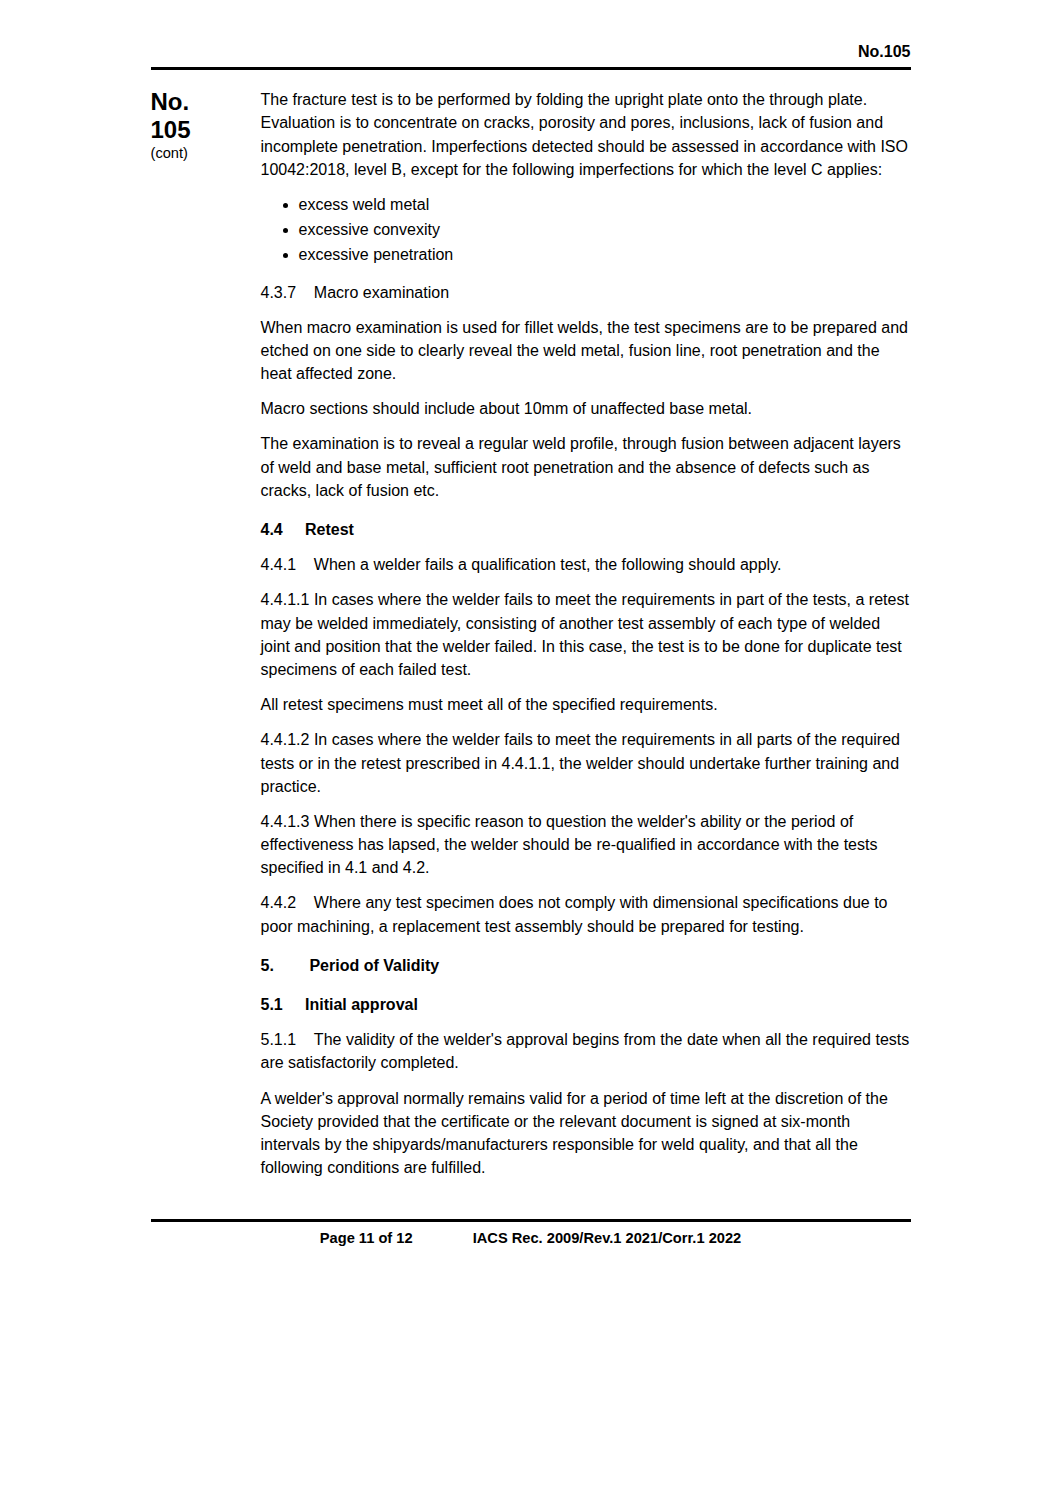No.105
No.
105 (cont)
The fracture test is to be performed by folding the upright plate onto the through plate. Evaluation is to concentrate on cracks, porosity and pores, inclusions, lack of fusion and incomplete penetration. Imperfections detected should be assessed in accordance with ISO 10042:2018, level B, except for the following imperfections for which the level C applies:
excess weld metal
excessive convexity
excessive penetration
4.3.7 Macro examination
When macro examination is used for fillet welds, the test specimens are to be prepared and etched on one side to clearly reveal the weld metal, fusion line, root penetration and the heat affected zone.
Macro sections should include about 10mm of unaffected base metal.
The examination is to reveal a regular weld profile, through fusion between adjacent layers of weld and base metal, sufficient root penetration and the absence of defects such as cracks, lack of fusion etc.
4.4 Retest
4.4.1 When a welder fails a qualification test, the following should apply.
4.4.1.1 In cases where the welder fails to meet the requirements in part of the tests, a retest may be welded immediately, consisting of another test assembly of each type of welded joint and position that the welder failed. In this case, the test is to be done for duplicate test specimens of each failed test.
All retest specimens must meet all of the specified requirements.
4.4.1.2 In cases where the welder fails to meet the requirements in all parts of the required tests or in the retest prescribed in 4.4.1.1, the welder should undertake further training and practice.
4.4.1.3 When there is specific reason to question the welder's ability or the period of effectiveness has lapsed, the welder should be re-qualified in accordance with the tests specified in 4.1 and 4.2.
4.4.2 Where any test specimen does not comply with dimensional specifications due to poor machining, a replacement test assembly should be prepared for testing.
5. Period of Validity
5.1 Initial approval
5.1.1 The validity of the welder's approval begins from the date when all the required tests are satisfactorily completed.
A welder's approval normally remains valid for a period of time left at the discretion of the Society provided that the certificate or the relevant document is signed at six-month intervals by the shipyards/manufacturers responsible for weld quality, and that all the following conditions are fulfilled.
Page 11 of 12 IACS Rec. 2009/Rev.1 2021/Corr.1 2022